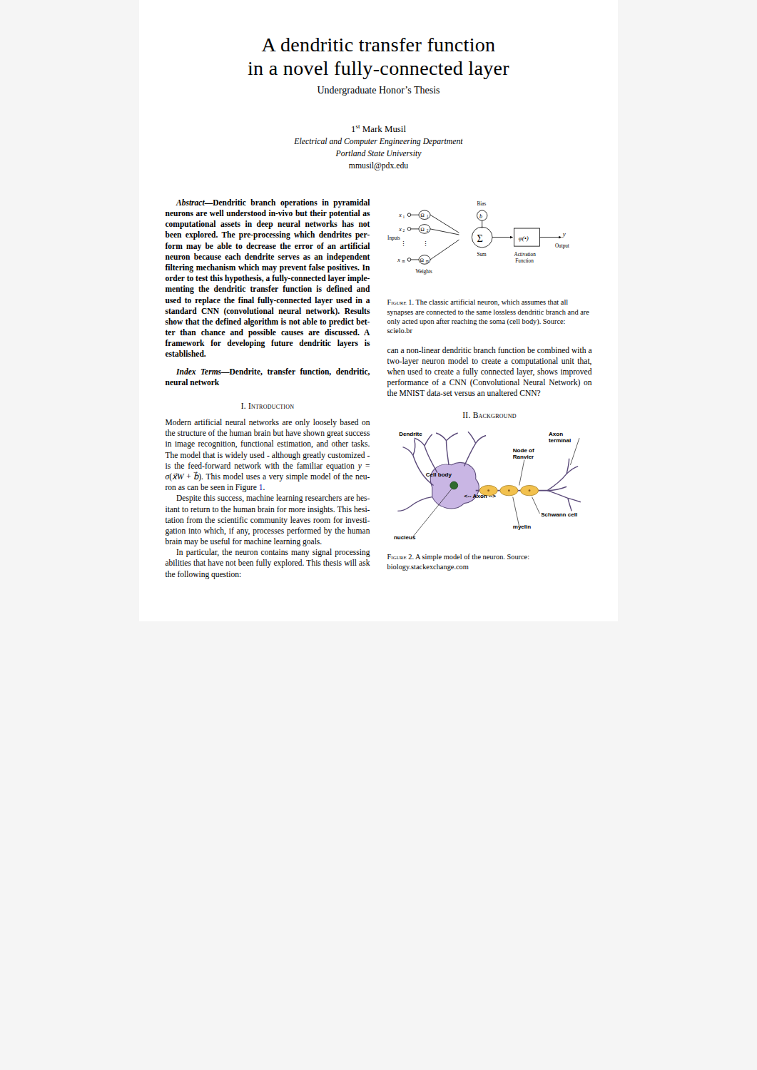A dendritic transfer function
in a novel fully-connected layer
Undergraduate Honor’s Thesis
1st Mark Musil
Electrical and Computer Engineering Department
Portland State University
mmusil@pdx.edu
Abstract—Dendritic branch operations in pyramidal neurons are well understood in-vivo but their potential as computational assets in deep neural networks has not been explored. The pre-processing which dendrites perform may be able to decrease the error of an artificial neuron because each dendrite serves as an independent filtering mechanism which may prevent false positives. In order to test this hypothesis, a fully-connected layer implementing the dendritic transfer function is defined and used to replace the final fully-connected layer used in a standard CNN (convolutional neural network). Results show that the defined algorithm is not able to predict better than chance and possible causes are discussed. A framework for developing future dendritic layers is established.
Index Terms—Dendrite, transfer function, dendritic, neural network
I. Introduction
Modern artificial neural networks are only loosely based on the structure of the human brain but have shown great success in image recognition, functional estimation, and other tasks. The model that is widely used - although greatly customized - is the feed-forward network with the familiar equation y = σ(x⃗W + b⃗). This model uses a very simple model of the neuron as can be seen in Figure 1.
Despite this success, machine learning researchers are hesitant to return to the human brain for more insights. This hesitation from the scientific community leaves room for investigation into which, if any, processes performed by the human brain may be useful for machine learning goals.
In particular, the neuron contains many signal processing abilities that have not been fully explored. This thesis will ask the following question:
x 1 x 2 ⋮ x m Inputs Ω 1 Ω 2 ⋮ Ω m Weights Bias b Σ Sum φ(•) Activation Function y Output
Figure 1. The classic artificial neuron, which assumes that all synapses are connected to the same lossless dendritic branch and are only acted upon after reaching the soma (cell body). Source: scielo.br
can a non-linear dendritic branch function be combined with a two-layer neuron model to create a computational unit that, when used to create a fully connected layer, shows improved performance of a CNN (Convolutional Neural Network) on the MNIST data-set versus an unaltered CNN?
II. Background
Dendrite Axon terminal Cell body Node of Ranvier Schwann cell myelin nucleus <-- Axon -->
Figure 2. A simple model of the neuron. Source: biology.stackexchange.com